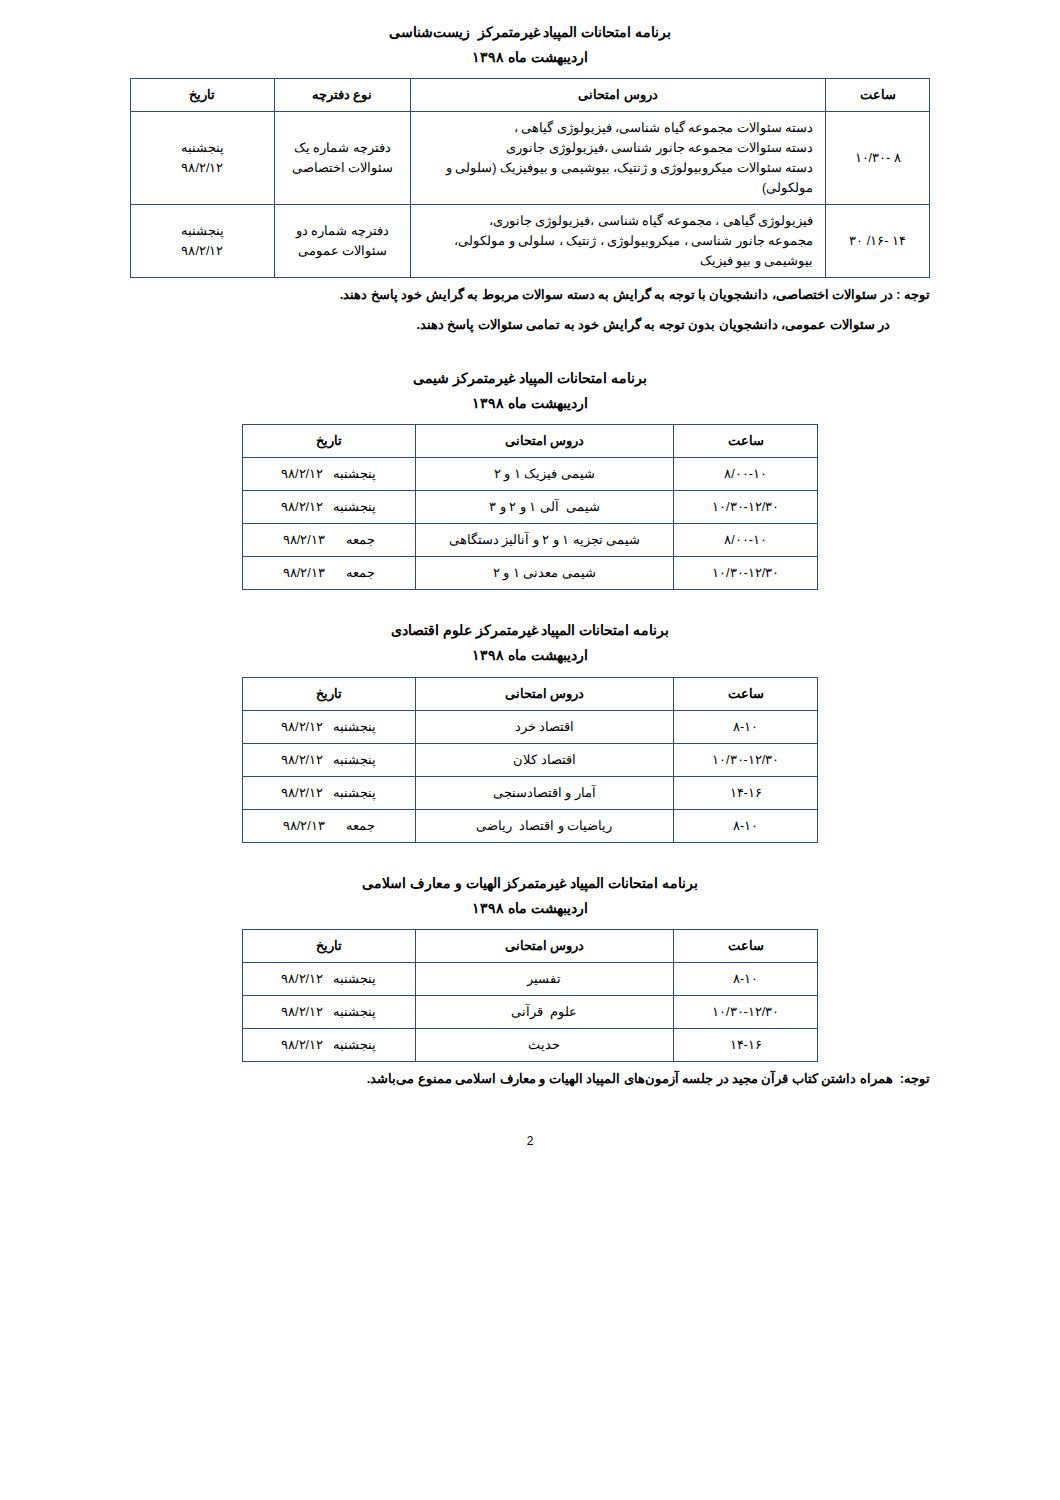برنامه امتحانات المپیاد غیرمتمرکز زیست‌شناسی
اردیبهشت ماه ۱۳۹۸
| ساعت | دروس امتحانی | نوع دفترچه | تاریخ |
| --- | --- | --- | --- |
| ۸ -۱۰/۳۰ | دسته سئوالات مجموعه گیاه شناسی، فیزیولوژی گیاهی ، دسته سئوالات مجموعه جانور شناسی ،فیزیولوژی جانوری دسته سئوالات میکروبیولوژی و ژنتیک، بیوشیمی و بیوفیزیک (سلولی و مولکولی) | دفترچه شماره یک سئوالات اختصاصی | پنجشنبه ۹۸/۲/۱۲ |
| ۱۴ -۱۶/ ۳۰ | فیزیولوژی گیاهی ، مجموعه گیاه شناسی ،فیزیولوژی جانوری، مجموعه جانور شناسی ، میکروبیولوژی ، ژنتیک ، سلولی و مولکولی، بیوشیمی و بیو فیزیک | دفترچه شماره دو سئوالات عمومی | پنجشنبه ۹۸/۲/۱۲ |
توجه : در سئوالات اختصاصی، دانشجویان با توجه به گرایش به دسته سوالات مربوط به گرایش خود پاسخ دهند.
در سئوالات عمومی، دانشجویان بدون توجه به گرایش خود به تمامی سئوالات پاسخ دهند.
برنامه امتحانات المپیاد غیرمتمرکز شیمی
اردیبهشت ماه ۱۳۹۸
| ساعت | دروس امتحانی | تاریخ |
| --- | --- | --- |
| ۸/۰۰-۱۰ | شیمی فیزیک ۱ و ۲ | پنجشنبه ۹۸/۲/۱۲ |
| ۱۰/۳۰-۱۲/۳۰ | شیمی آلی ۱ و ۲ و ۳ | پنجشنبه ۹۸/۲/۱۲ |
| ۸/۰۰-۱۰ | شیمی تجزیه ۱ و ۲ و آنالیز دستگاهی | جمعه ۹۸/۲/۱۳ |
| ۱۰/۳۰-۱۲/۳۰ | شیمی معدنی ۱ و ۲ | جمعه ۹۸/۲/۱۳ |
برنامه امتحانات المپیاد غیرمتمرکز علوم اقتصادی
اردیبهشت ماه ۱۳۹۸
| ساعت | دروس امتحانی | تاریخ |
| --- | --- | --- |
| ۸-۱۰ | اقتصاد خرد | پنجشنبه ۹۸/۲/۱۲ |
| ۱۰/۳۰-۱۲/۳۰ | اقتصاد کلان | پنجشنبه ۹۸/۲/۱۲ |
| ۱۴-۱۶ | آمار و اقتصادسنجی | پنجشنبه ۹۸/۲/۱۲ |
| ۸-۱۰ | ریاضیات و اقتصاد ریاضی | جمعه ۹۸/۲/۱۳ |
برنامه امتحانات المپیاد غیرمتمرکز الهیات و معارف اسلامی
اردیبهشت ماه ۱۳۹۸
| ساعت | دروس امتحانی | تاریخ |
| --- | --- | --- |
| ۸-۱۰ | تفسیر | پنجشنبه ۹۸/۲/۱۲ |
| ۱۰/۳۰-۱۲/۳۰ | علوم قرآنی | پنجشنبه ۹۸/۲/۱۲ |
| ۱۴-۱۶ | حدیث | پنجشنبه ۹۸/۲/۱۲ |
توجه: همراه داشتن کتاب قرآن مجید در جلسه آزمون‌های المپیاد الهیات و معارف اسلامی ممنوع می‌باشد.
2